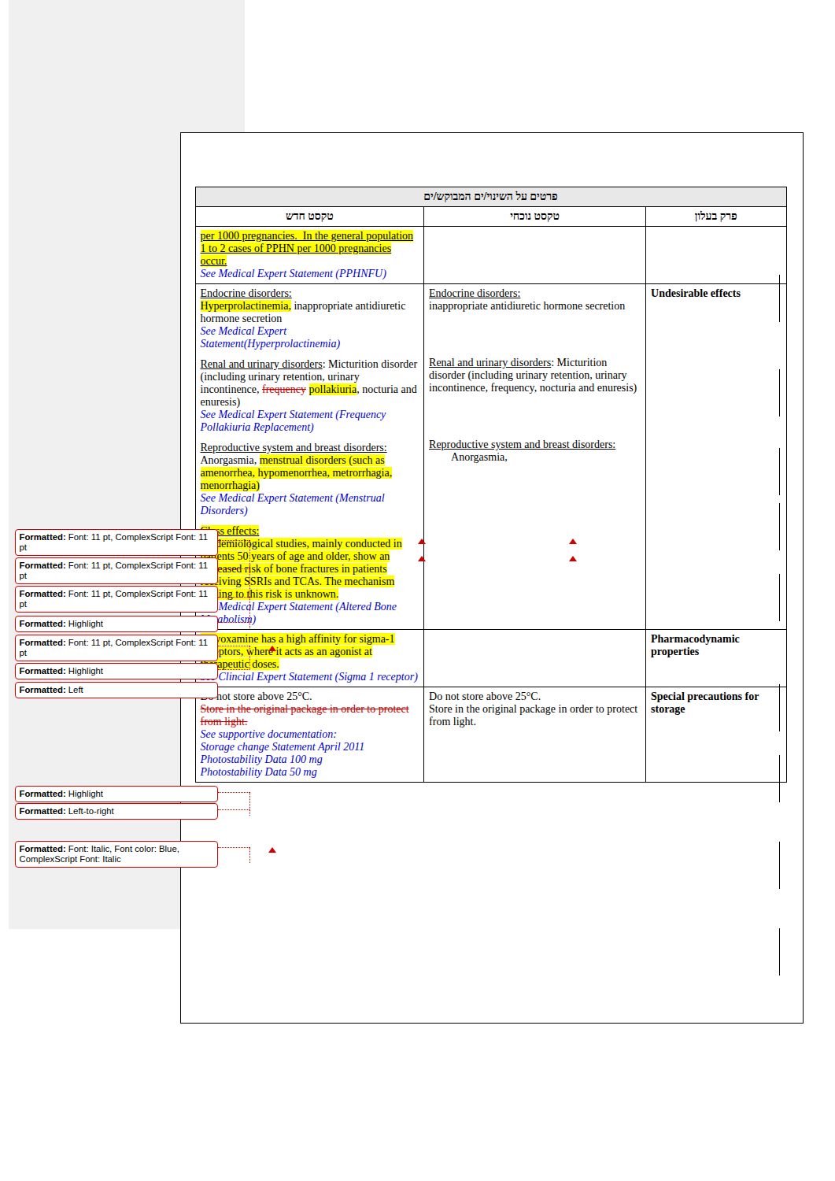| פרטים על השינוי/ים המבוקש/ים |
| --- |
| טקסט חדש | טקסט נוכחי | פרק בעלון |
| per 1000 pregnancies. In the general population 1 to 2 cases of PPHN per 1000 pregnancies occur. See Medical Expert Statement (PPHNFU) | | |
| Endocrine disorders: Hyperprolactinemia, inappropriate antidiuretic hormone secretion See Medical Expert Statement(Hyperprolactinemia) Renal and urinary disorders : Micturition disorder (including urinary retention, urinary incontinence, frequency pollakiuria , nocturia and enuresis) See Medical Expert Statement (Frequency Pollakiuria Replacement) Reproductive system and breast disorders: Anorgasmia, menstrual disorders (such as amenorrhea, hypomenorrhea, metrorrhagia, menorrhagia) See Medical Expert Statement (Menstrual Disorders) Class effects: Epidemiological studies, mainly conducted in patients 50 years of age and older, show an increased risk of bone fractures in patients receiving SSRIs and TCAs. The mechanism leading to this risk is unknown. See Medical Expert Statement (Altered Bone Metabolism) | Endocrine disorders: inappropriate antidiuretic hormone secretion Renal and urinary disorders : Micturition disorder (including urinary retention, urinary incontinence, frequency, nocturia and enuresis) Reproductive system and breast disorders: Anorgasmia, | Undesirable effects |
| Fluvoxamine has a high affinity for sigma-1 receptors, where it acts as an agonist at therapeutic doses. See Clincial Expert Statement (Sigma 1 receptor) | | Pharmacodynamic properties |
| Do not store above 25°C. Store in the original package in order to protect from light. See supportive documentation: Storage change Statement April 2011 Photostability Data 100 mg Photostability Data 50 mg | Do not store above 25°C. Store in the original package in order to protect from light. | Special precautions for storage |
Formatted: Font: 11 pt, ComplexScript Font: 11 pt
Formatted: Font: 11 pt, ComplexScript Font: 11 pt
Formatted: Font: 11 pt, ComplexScript Font: 11 pt
Formatted: Highlight
Formatted: Font: 11 pt, ComplexScript Font: 11 pt
Formatted: Highlight
Formatted: Left
Formatted: Highlight
Formatted: Left-to-right
Formatted: Font: Italic, Font color: Blue, ComplexScript Font: Italic